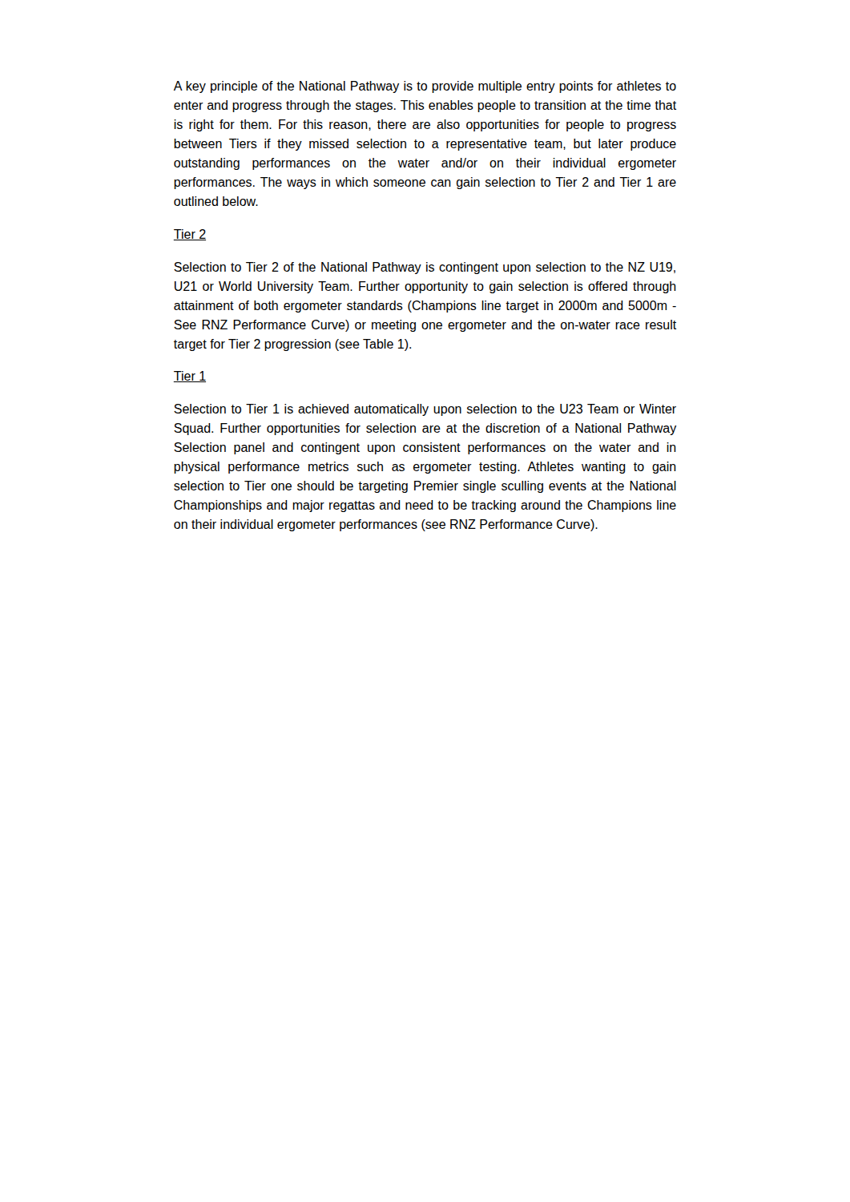A key principle of the National Pathway is to provide multiple entry points for athletes to enter and progress through the stages. This enables people to transition at the time that is right for them. For this reason, there are also opportunities for people to progress between Tiers if they missed selection to a representative team, but later produce outstanding performances on the water and/or on their individual ergometer performances. The ways in which someone can gain selection to Tier 2 and Tier 1 are outlined below.
Tier 2
Selection to Tier 2 of the National Pathway is contingent upon selection to the NZ U19, U21 or World University Team. Further opportunity to gain selection is offered through attainment of both ergometer standards (Champions line target in 2000m and 5000m - See RNZ Performance Curve) or meeting one ergometer and the on-water race result target for Tier 2 progression (see Table 1).
Tier 1
Selection to Tier 1 is achieved automatically upon selection to the U23 Team or Winter Squad. Further opportunities for selection are at the discretion of a National Pathway Selection panel and contingent upon consistent performances on the water and in physical performance metrics such as ergometer testing. Athletes wanting to gain selection to Tier one should be targeting Premier single sculling events at the National Championships and major regattas and need to be tracking around the Champions line on their individual ergometer performances (see RNZ Performance Curve).